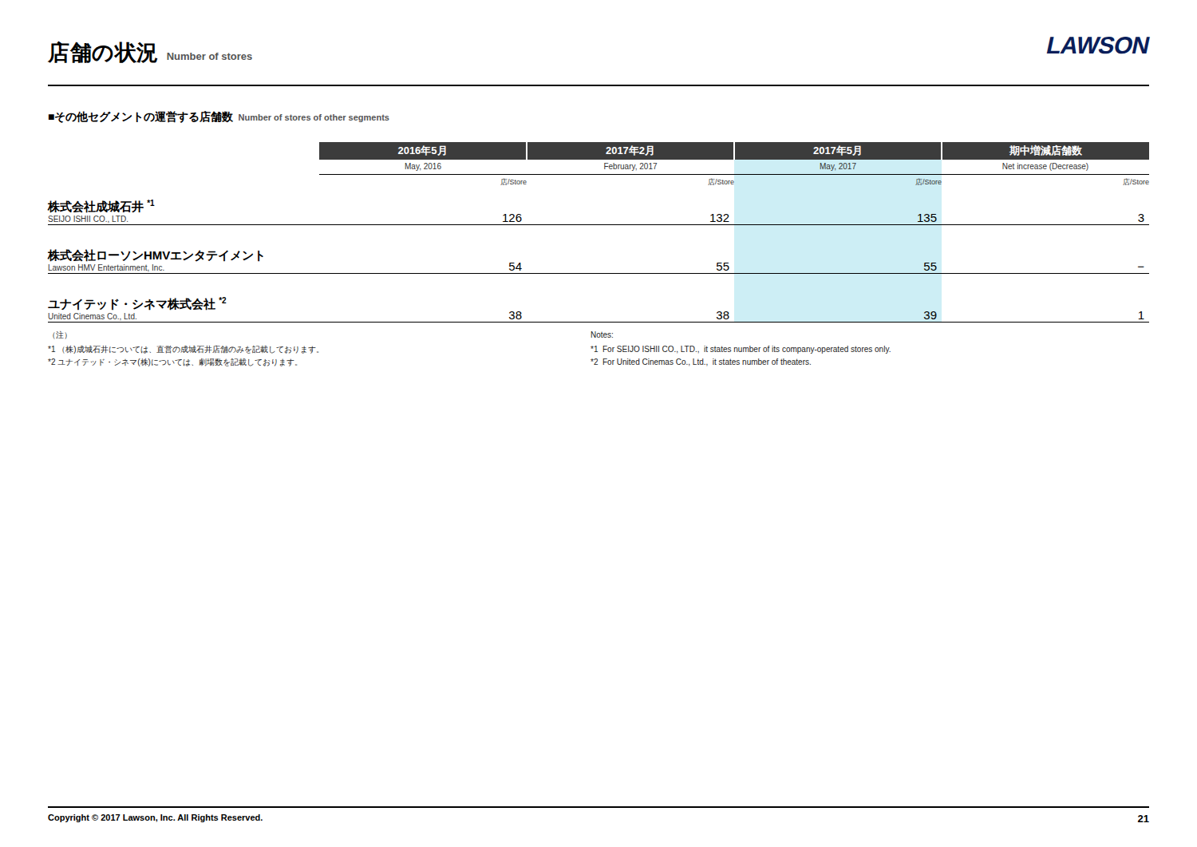店舗の状況 Number of stores
LAWSON
■その他セグメントの運営する店舗数Number of stores of other segments
| | 2016年5月 | 2017年2月 | 2017年5月 | 期中増減店舗数 |
| --- | --- | --- | --- | --- |
| | May, 2016 | February, 2017 | May, 2017 | Net increase (Decrease) |
| | 店/Store | 店/Store | 店/Store | 店/Store |
| 株式会社成城石井 *1 SEIJO ISHII CO., LTD. | 126 | 132 | 135 | 3 |
| 株式会社ローソンHMVエンタテイメント Lawson HMV Entertainment, Inc. | 54 | 55 | 55 | − |
| ユナイテッド・シネマ株式会社 *2 United Cinemas Co., Ltd. | 38 | 38 | 39 | 1 |
（注）
*1 （株)成城石井については、直営の成城石井店舗のみを記載しております。
*2 ユナイテッド・シネマ(株)については、劇場数を記載しております。
Notes:
*1 For SEIJO ISHII CO., LTD., it states number of its company-operated stores only.
*2 For United Cinemas Co., Ltd., it states number of theaters.
Copyright © 2017 Lawson, Inc. All Rights Reserved. 21